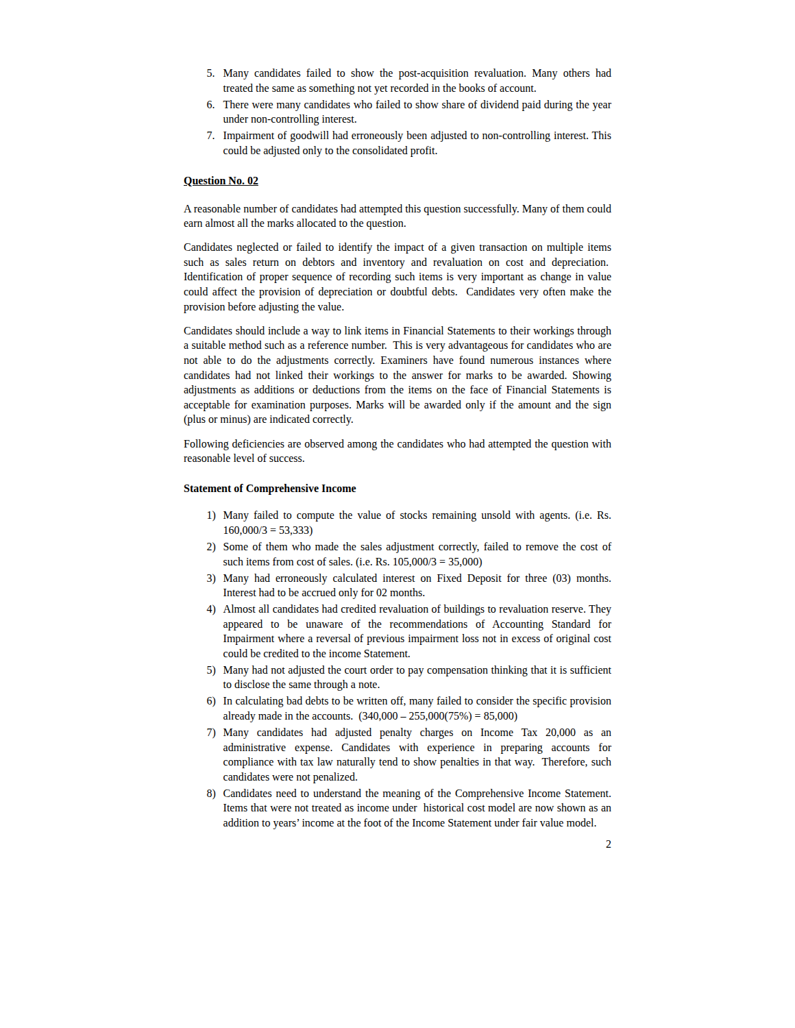5. Many candidates failed to show the post-acquisition revaluation. Many others had treated the same as something not yet recorded in the books of account.
6. There were many candidates who failed to show share of dividend paid during the year under non-controlling interest.
7. Impairment of goodwill had erroneously been adjusted to non-controlling interest. This could be adjusted only to the consolidated profit.
Question No. 02
A reasonable number of candidates had attempted this question successfully. Many of them could earn almost all the marks allocated to the question.
Candidates neglected or failed to identify the impact of a given transaction on multiple items such as sales return on debtors and inventory and revaluation on cost and depreciation. Identification of proper sequence of recording such items is very important as change in value could affect the provision of depreciation or doubtful debts. Candidates very often make the provision before adjusting the value.
Candidates should include a way to link items in Financial Statements to their workings through a suitable method such as a reference number. This is very advantageous for candidates who are not able to do the adjustments correctly. Examiners have found numerous instances where candidates had not linked their workings to the answer for marks to be awarded. Showing adjustments as additions or deductions from the items on the face of Financial Statements is acceptable for examination purposes. Marks will be awarded only if the amount and the sign (plus or minus) are indicated correctly.
Following deficiencies are observed among the candidates who had attempted the question with reasonable level of success.
Statement of Comprehensive Income
1) Many failed to compute the value of stocks remaining unsold with agents. (i.e. Rs. 160,000/3 = 53,333)
2) Some of them who made the sales adjustment correctly, failed to remove the cost of such items from cost of sales. (i.e. Rs. 105,000/3 = 35,000)
3) Many had erroneously calculated interest on Fixed Deposit for three (03) months. Interest had to be accrued only for 02 months.
4) Almost all candidates had credited revaluation of buildings to revaluation reserve. They appeared to be unaware of the recommendations of Accounting Standard for Impairment where a reversal of previous impairment loss not in excess of original cost could be credited to the income Statement.
5) Many had not adjusted the court order to pay compensation thinking that it is sufficient to disclose the same through a note.
6) In calculating bad debts to be written off, many failed to consider the specific provision already made in the accounts. (340,000 – 255,000(75%) = 85,000)
7) Many candidates had adjusted penalty charges on Income Tax 20,000 as an administrative expense. Candidates with experience in preparing accounts for compliance with tax law naturally tend to show penalties in that way. Therefore, such candidates were not penalized.
8) Candidates need to understand the meaning of the Comprehensive Income Statement. Items that were not treated as income under historical cost model are now shown as an addition to years’ income at the foot of the Income Statement under fair value model.
2